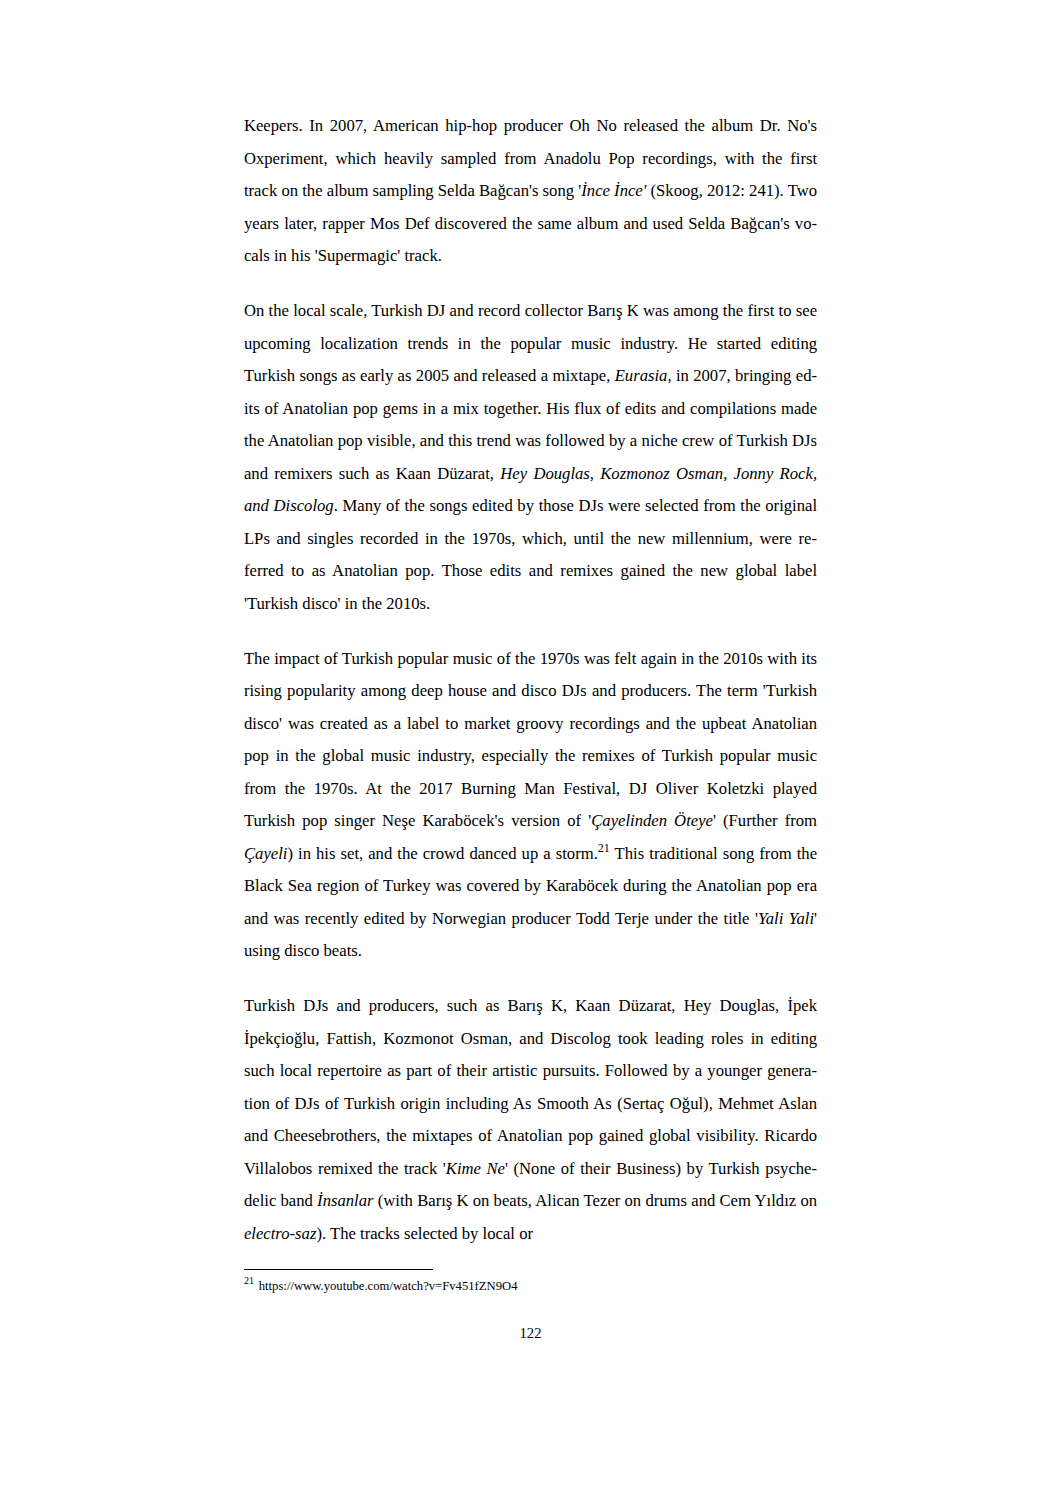Keepers. In 2007, American hip-hop producer Oh No released the album Dr. No's Oxperiment, which heavily sampled from Anadolu Pop recordings, with the first track on the album sampling Selda Bağcan's song 'İnce İnce' (Skoog, 2012: 241). Two years later, rapper Mos Def discovered the same album and used Selda Bağcan's vocals in his 'Supermagic' track.
On the local scale, Turkish DJ and record collector Barış K was among the first to see upcoming localization trends in the popular music industry. He started editing Turkish songs as early as 2005 and released a mixtape, Eurasia, in 2007, bringing edits of Anatolian pop gems in a mix together. His flux of edits and compilations made the Anatolian pop visible, and this trend was followed by a niche crew of Turkish DJs and remixers such as Kaan Düzarat, Hey Douglas, Kozmonoz Osman, Jonny Rock, and Discolog. Many of the songs edited by those DJs were selected from the original LPs and singles recorded in the 1970s, which, until the new millennium, were referred to as Anatolian pop. Those edits and remixes gained the new global label 'Turkish disco' in the 2010s.
The impact of Turkish popular music of the 1970s was felt again in the 2010s with its rising popularity among deep house and disco DJs and producers. The term 'Turkish disco' was created as a label to market groovy recordings and the upbeat Anatolian pop in the global music industry, especially the remixes of Turkish popular music from the 1970s. At the 2017 Burning Man Festival, DJ Oliver Koletzki played Turkish pop singer Neşe Karaböcek's version of 'Çayelinden Öteye' (Further from Çayeli) in his set, and the crowd danced up a storm.21 This traditional song from the Black Sea region of Turkey was covered by Karaböcek during the Anatolian pop era and was recently edited by Norwegian producer Todd Terje under the title 'Yali Yali' using disco beats.
Turkish DJs and producers, such as Barış K, Kaan Düzarat, Hey Douglas, İpek İpekçioğlu, Fattish, Kozmonot Osman, and Discolog took leading roles in editing such local repertoire as part of their artistic pursuits. Followed by a younger generation of DJs of Turkish origin including As Smooth As (Sertaç Oğul), Mehmet Aslan and Cheesebrothers, the mixtapes of Anatolian pop gained global visibility. Ricardo Villalobos remixed the track 'Kime Ne' (None of their Business) by Turkish psychedelic band İnsanlar (with Barış K on beats, Alican Tezer on drums and Cem Yıldız on electro-saz). The tracks selected by local or
21 https://www.youtube.com/watch?v=Fv451fZN9O4
122